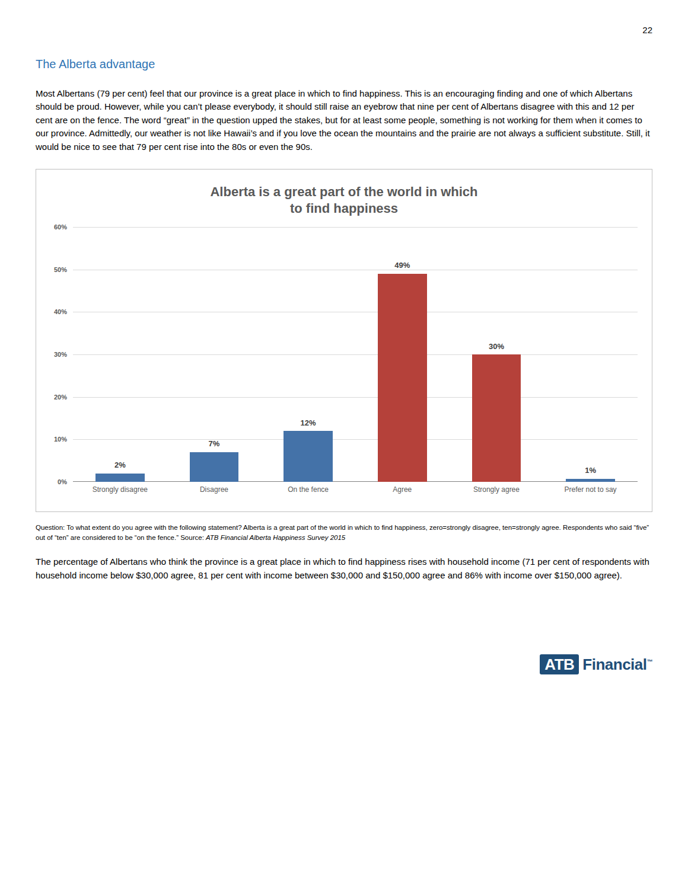22
The Alberta advantage
Most Albertans (79 per cent) feel that our province is a great place in which to find happiness. This is an encouraging finding and one of which Albertans should be proud. However, while you can’t please everybody, it should still raise an eyebrow that nine per cent of Albertans disagree with this and 12 per cent are on the fence. The word “great” in the question upped the stakes, but for at least some people, something is not working for them when it comes to our province. Admittedly, our weather is not like Hawaii’s and if you love the ocean the mountains and the prairie are not always a sufficient substitute. Still, it would be nice to see that 79 per cent rise into the 80s or even the 90s.
Alberta is a great part of the world in which
to find happiness
60%
50%
40%
30%
20%
10%
0%
2%
7%
12%
49%
30%
1%
Strongly disagree
Disagree
On the fence
Agree
Strongly agree
Prefer not to say
Question: To what extent do you agree with the following statement? Alberta is a great part of the world in which to find happiness, zero=strongly disagree, ten=strongly agree. Respondents who said “five” out of “ten” are considered to be “on the fence.” Source: ATB Financial Alberta Happiness Survey 2015
The percentage of Albertans who think the province is a great place in which to find happiness rises with household income (71 per cent of respondents with household income below $30,000 agree, 81 per cent with income between $30,000 and $150,000 agree and 86% with income over $150,000 agree).
ATB Financial™